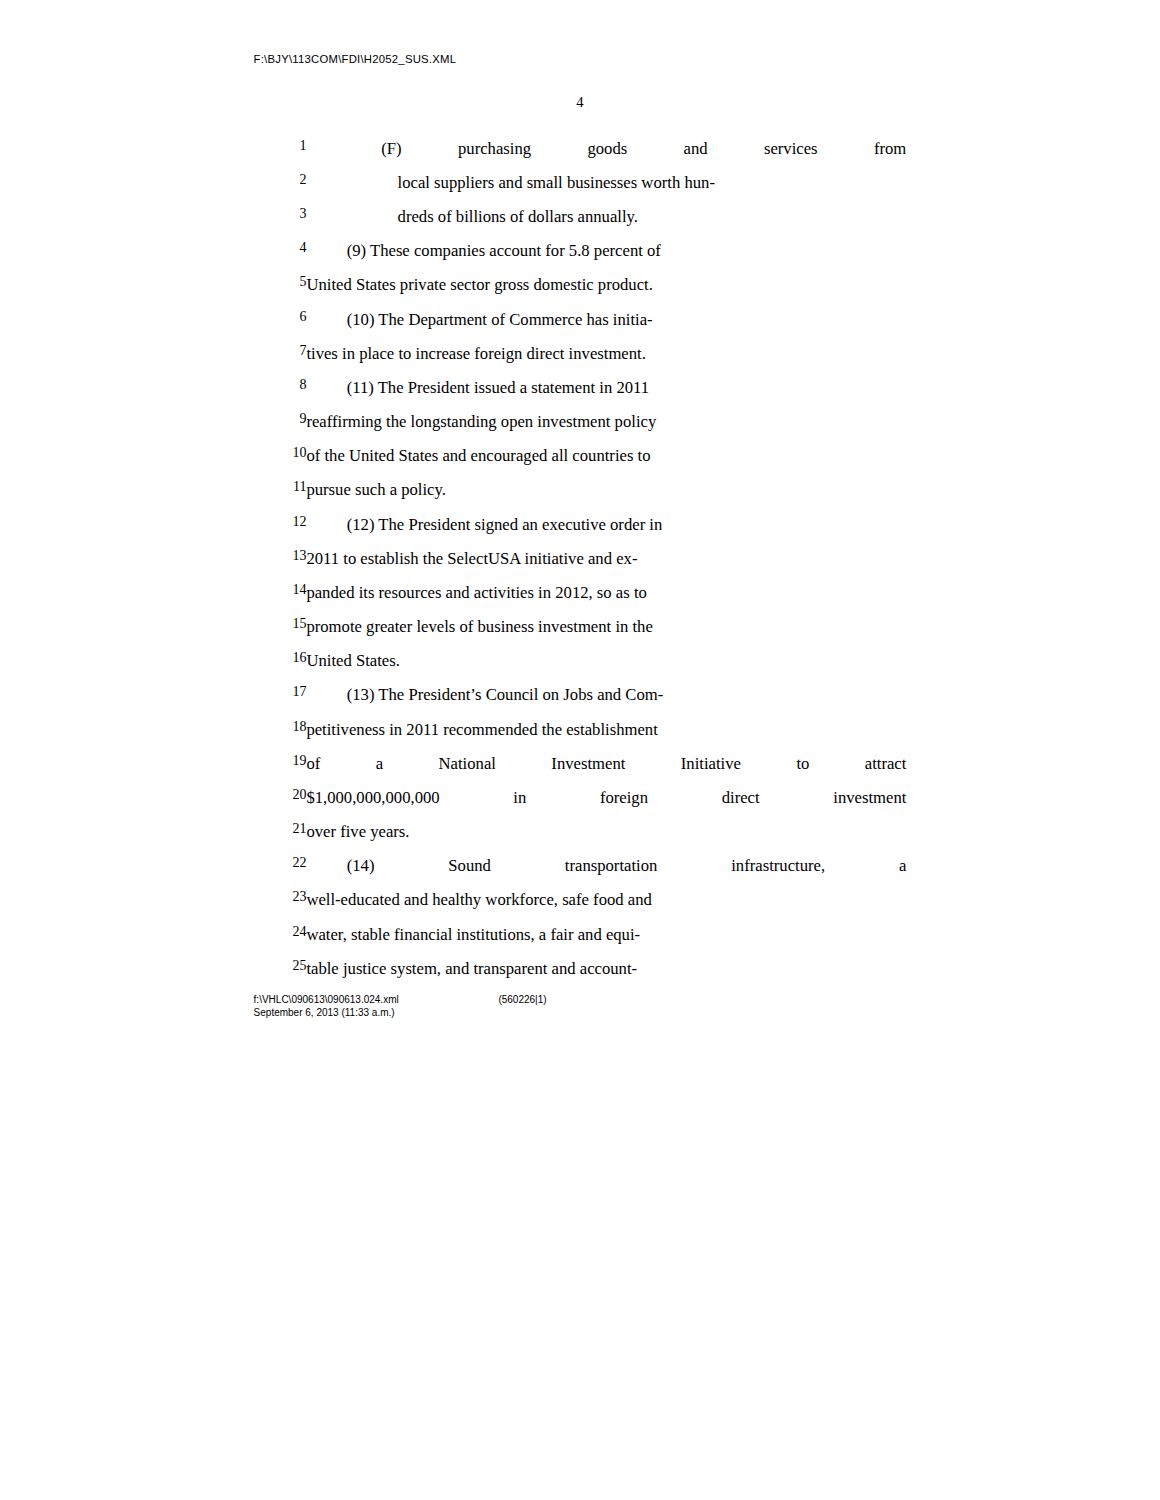F:\BJY\113COM\FDI\H2052_SUS.XML
4
| 1 | (F) purchasing goods and services from |
| 2 | local suppliers and small businesses worth hun- |
| 3 | dreds of billions of dollars annually. |
| 4 | (9) These companies account for 5.8 percent of |
| 5 | United States private sector gross domestic product. |
| 6 | (10) The Department of Commerce has initia- |
| 7 | tives in place to increase foreign direct investment. |
| 8 | (11) The President issued a statement in 2011 |
| 9 | reaffirming the longstanding open investment policy |
| 10 | of the United States and encouraged all countries to |
| 11 | pursue such a policy. |
| 12 | (12) The President signed an executive order in |
| 13 | 2011 to establish the SelectUSA initiative and ex- |
| 14 | panded its resources and activities in 2012, so as to |
| 15 | promote greater levels of business investment in the |
| 16 | United States. |
| 17 | (13) The President’s Council on Jobs and Com- |
| 18 | petitiveness in 2011 recommended the establishment |
| 19 | of a National Investment Initiative to attract |
| 20 | $1,000,000,000,000 in foreign direct investment |
| 21 | over five years. |
| 22 | (14) Sound transportation infrastructure, a |
| 23 | well-educated and healthy workforce, safe food and |
| 24 | water, stable financial institutions, a fair and equi- |
| 25 | table justice system, and transparent and account- |
f:\VHLC\090613\090613.024.xml(560226|1)
September 6, 2013 (11:33 a.m.)